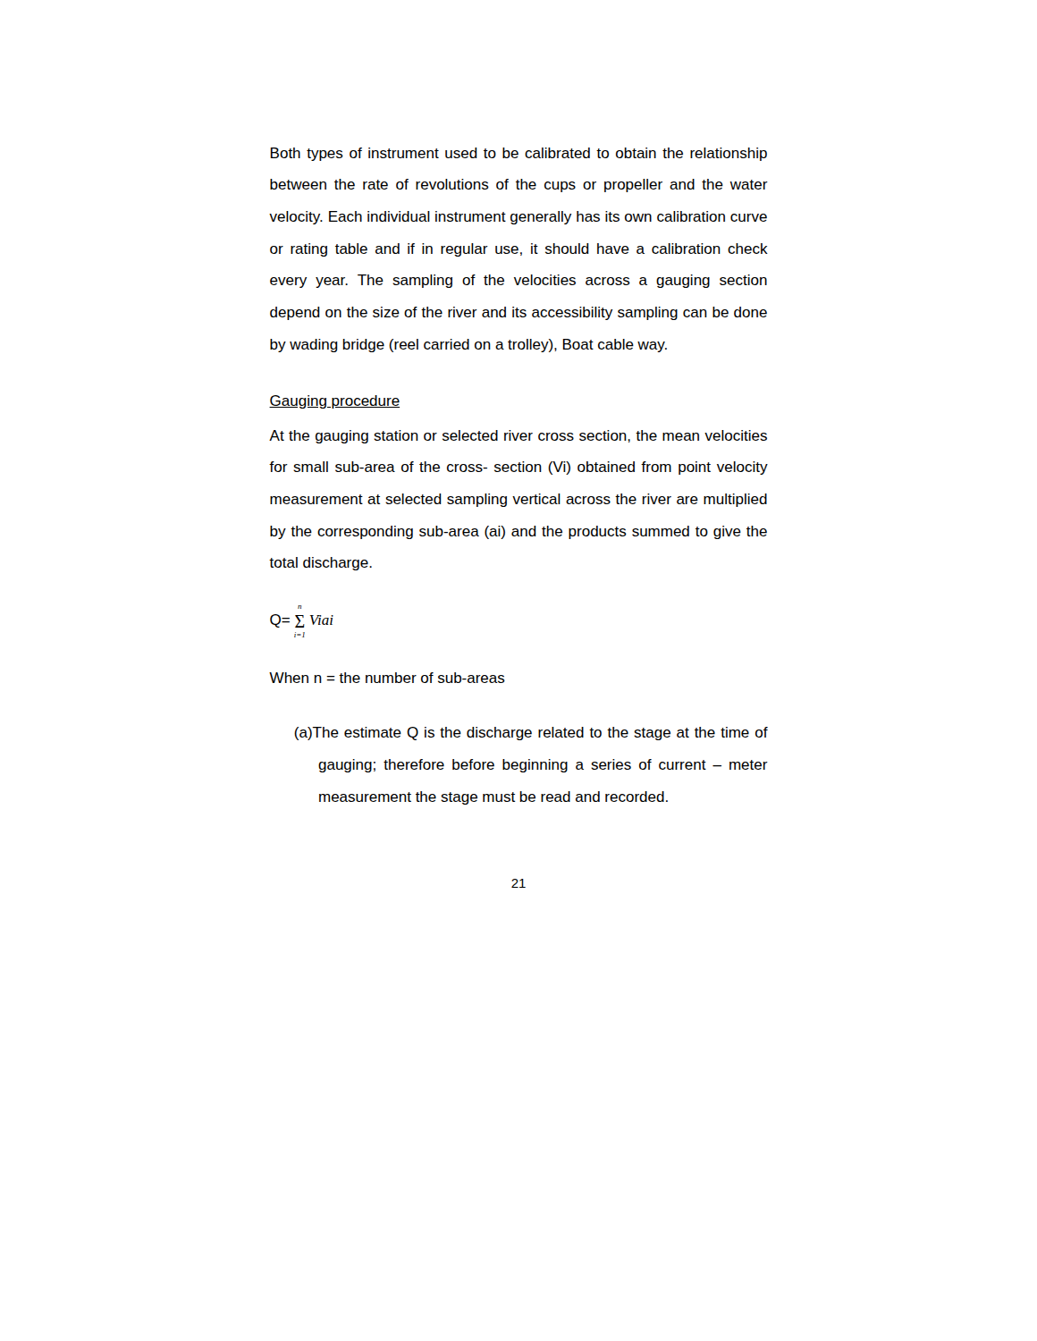Both types of instrument used to be calibrated to obtain the relationship between the rate of revolutions of the cups or propeller and the water velocity. Each individual instrument generally has its own calibration curve or rating table and if in regular use, it should have a calibration check every year. The sampling of the velocities across a gauging section depend on the size of the river and its accessibility sampling can be done by wading bridge (reel carried on a trolley), Boat cable way.
Gauging procedure
At the gauging station or selected river cross section, the mean velocities for small sub-area of the cross- section (Vi) obtained from point velocity measurement at selected sampling vertical across the river are multiplied by the corresponding sub-area (ai) and the products summed to give the total discharge.
Q= Σni=1 Viai
When n = the number of sub-areas
(a)The estimate Q is the discharge related to the stage at the time of gauging; therefore before beginning a series of current – meter measurement the stage must be read and recorded.
21